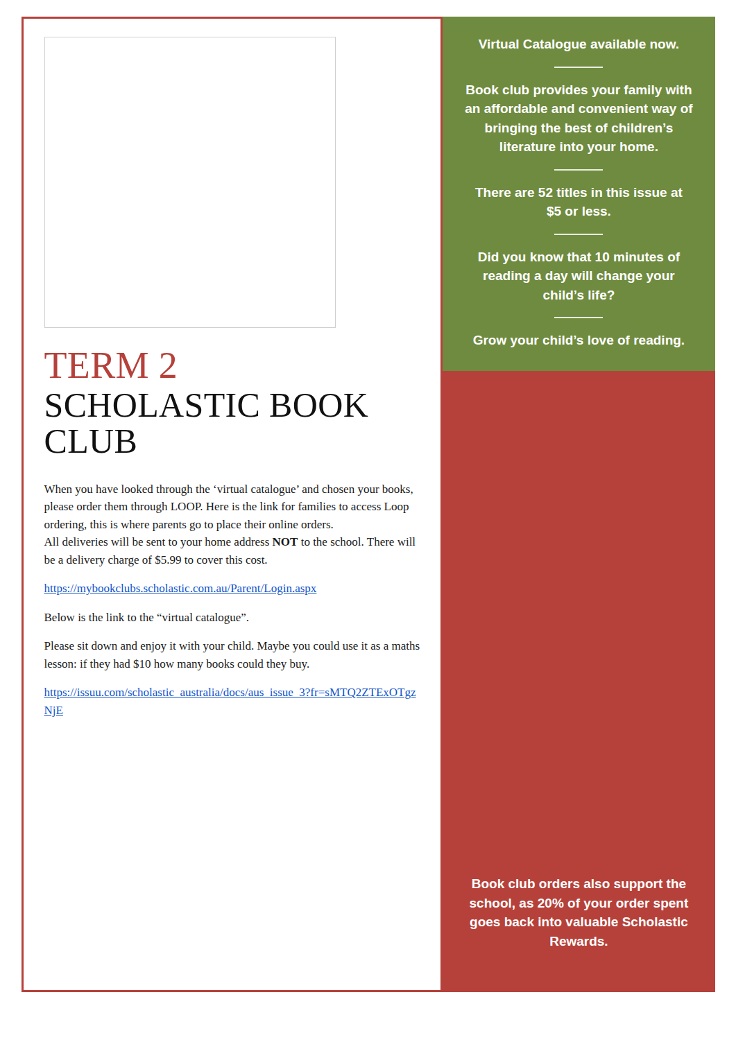$1 AUSTRALIA — Magic Beach — Alison Lester, Australian Legends
TERM 2 SCHOLASTIC BOOK CLUB
When you have looked through the ‘virtual catalogue’ and chosen your books, please order them through LOOP. Here is the link for families to access Loop ordering, this is where parents go to place their online orders.
All deliveries will be sent to your home address NOT to the school. There will be a delivery charge of $5.99 to cover this cost.
https://mybookclubs.scholastic.com.au/Parent/Login.aspx
Below is the link to the “virtual catalogue”.
Please sit down and enjoy it with your child. Maybe you could use it as a maths lesson: if they had $10 how many books could they buy.
https://issuu.com/scholastic_australia/docs/aus_issue_3?fr=sMTQ2ZTExOTgzNjE
St. James Catholic School Nar Nar Goon — Come Follow Me
Virtual Catalogue available now.
Book club provides your family with an affordable and convenient way of bringing the best of children’s literature into your home.
There are 52 titles in this issue at
$5 or less.
Did you know that 10 minutes of reading a day will change your child’s life?
Grow your child’s love of reading.
Book club orders also support the school, as 20% of your order spent goes back into valuable Scholastic Rewards.